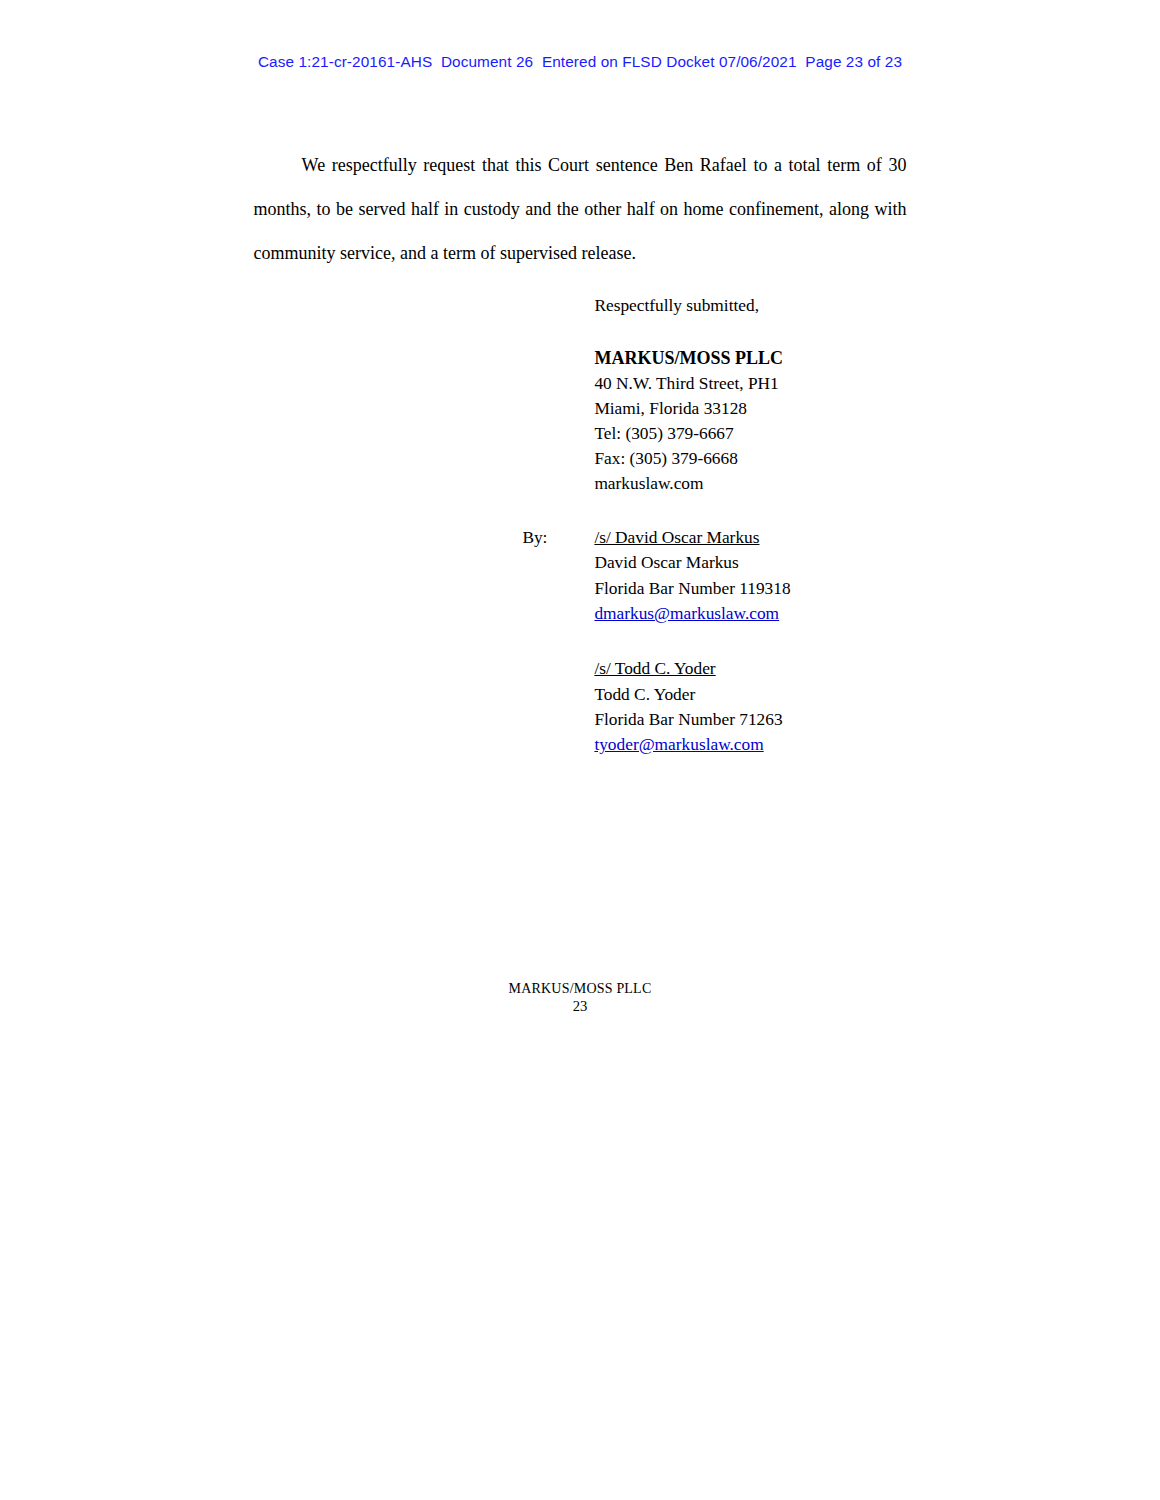Case 1:21-cr-20161-AHS Document 26 Entered on FLSD Docket 07/06/2021 Page 23 of 23
We respectfully request that this Court sentence Ben Rafael to a total term of 30 months, to be served half in custody and the other half on home confinement, along with community service, and a term of supervised release.
Respectfully submitted,
MARKUS/MOSS PLLC
40 N.W. Third Street, PH1
Miami, Florida 33128
Tel: (305) 379-6667
Fax: (305) 379-6668
markuslaw.com
By:
/s/ David Oscar Markus
David Oscar Markus
Florida Bar Number 119318
dmarkus@markuslaw.com
/s/ Todd C. Yoder
Todd C. Yoder
Florida Bar Number 71263
tyoder@markuslaw.com
MARKUS/MOSS PLLC
23